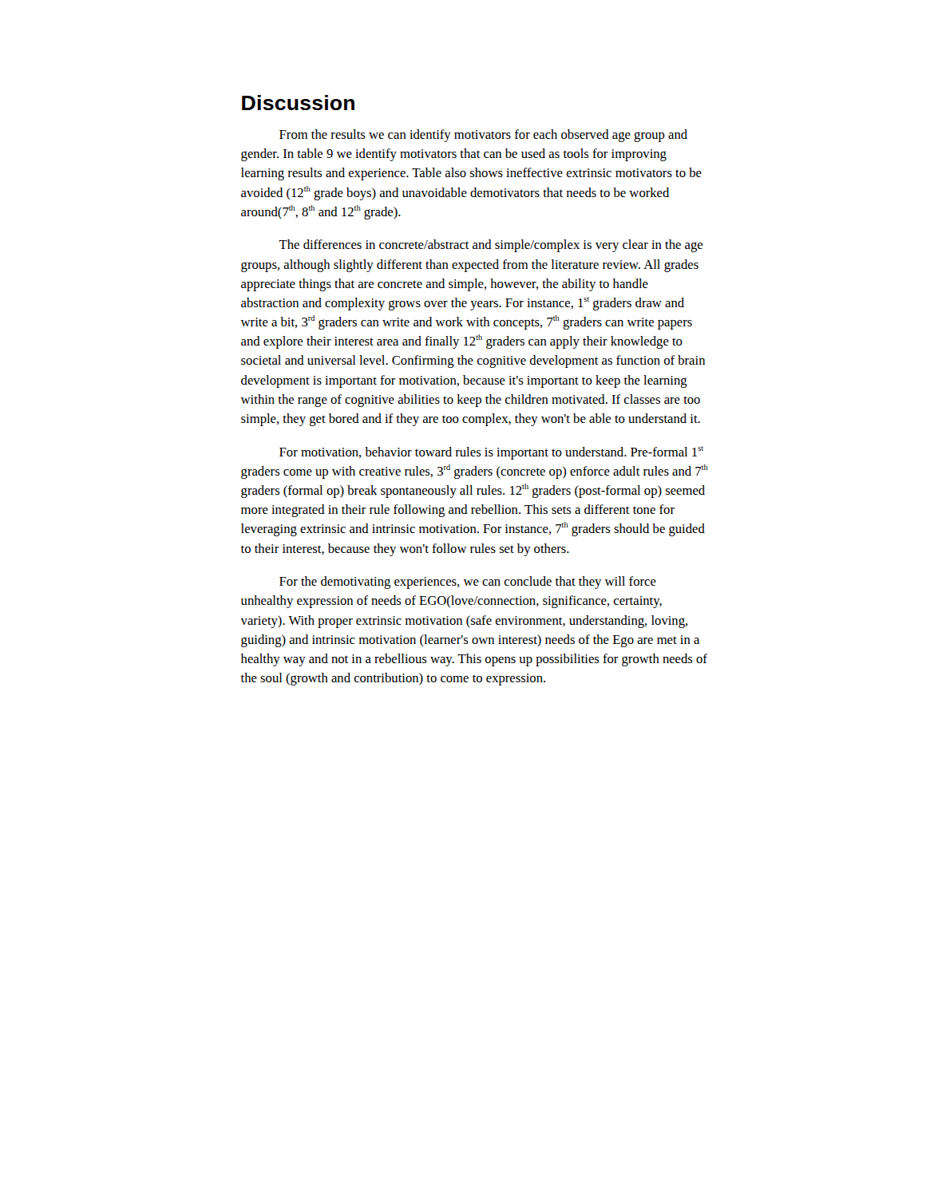Discussion
From the results we can identify motivators for each observed age group and gender. In table 9 we identify motivators that can be used as tools for improving learning results and experience. Table also shows ineffective extrinsic motivators to be avoided (12th grade boys) and unavoidable demotivators that needs to be worked around(7th, 8th and 12th grade).
The differences in concrete/abstract and simple/complex is very clear in the age groups, although slightly different than expected from the literature review. All grades appreciate things that are concrete and simple, however, the ability to handle abstraction and complexity grows over the years. For instance, 1st graders draw and write a bit, 3rd graders can write and work with concepts, 7th graders can write papers and explore their interest area and finally 12th graders can apply their knowledge to societal and universal level. Confirming the cognitive development as function of brain development is important for motivation, because it's important to keep the learning within the range of cognitive abilities to keep the children motivated. If classes are too simple, they get bored and if they are too complex, they won't be able to understand it.
For motivation, behavior toward rules is important to understand. Pre-formal 1st graders come up with creative rules, 3rd graders (concrete op) enforce adult rules and 7th graders (formal op) break spontaneously all rules. 12th graders (post-formal op) seemed more integrated in their rule following and rebellion. This sets a different tone for leveraging extrinsic and intrinsic motivation. For instance, 7th graders should be guided to their interest, because they won't follow rules set by others.
For the demotivating experiences, we can conclude that they will force unhealthy expression of needs of EGO(love/connection, significance, certainty, variety). With proper extrinsic motivation (safe environment, understanding, loving, guiding) and intrinsic motivation (learner's own interest) needs of the Ego are met in a healthy way and not in a rebellious way. This opens up possibilities for growth needs of the soul (growth and contribution) to come to expression.